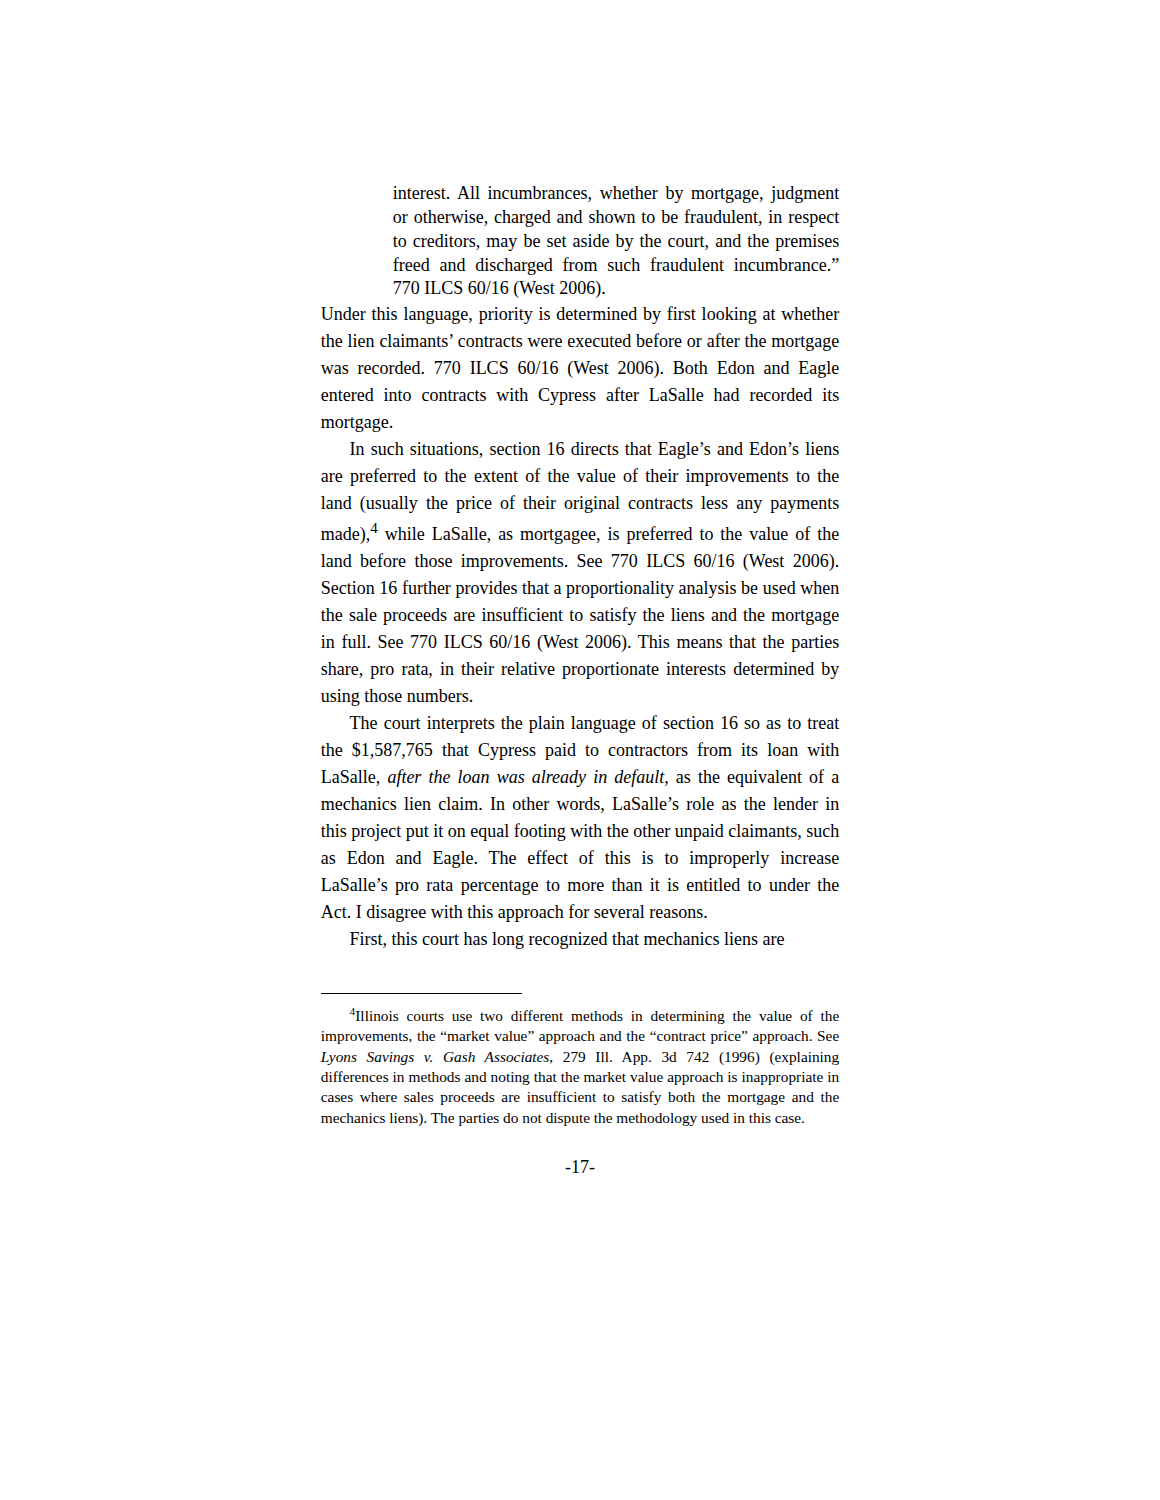interest. All incumbrances, whether by mortgage, judgment or otherwise, charged and shown to be fraudulent, in respect to creditors, may be set aside by the court, and the premises freed and discharged from such fraudulent incumbrance.” 770 ILCS 60/16 (West 2006).
Under this language, priority is determined by first looking at whether the lien claimants’ contracts were executed before or after the mortgage was recorded. 770 ILCS 60/16 (West 2006). Both Edon and Eagle entered into contracts with Cypress after LaSalle had recorded its mortgage.
In such situations, section 16 directs that Eagle’s and Edon’s liens are preferred to the extent of the value of their improvements to the land (usually the price of their original contracts less any payments made),4 while LaSalle, as mortgagee, is preferred to the value of the land before those improvements. See 770 ILCS 60/16 (West 2006). Section 16 further provides that a proportionality analysis be used when the sale proceeds are insufficient to satisfy the liens and the mortgage in full. See 770 ILCS 60/16 (West 2006). This means that the parties share, pro rata, in their relative proportionate interests determined by using those numbers.
The court interprets the plain language of section 16 so as to treat the $1,587,765 that Cypress paid to contractors from its loan with LaSalle, after the loan was already in default, as the equivalent of a mechanics lien claim. In other words, LaSalle’s role as the lender in this project put it on equal footing with the other unpaid claimants, such as Edon and Eagle. The effect of this is to improperly increase LaSalle’s pro rata percentage to more than it is entitled to under the Act. I disagree with this approach for several reasons.
First, this court has long recognized that mechanics liens are
4Illinois courts use two different methods in determining the value of the improvements, the “market value” approach and the “contract price” approach. See Lyons Savings v. Gash Associates, 279 Ill. App. 3d 742 (1996) (explaining differences in methods and noting that the market value approach is inappropriate in cases where sales proceeds are insufficient to satisfy both the mortgage and the mechanics liens). The parties do not dispute the methodology used in this case.
-17-